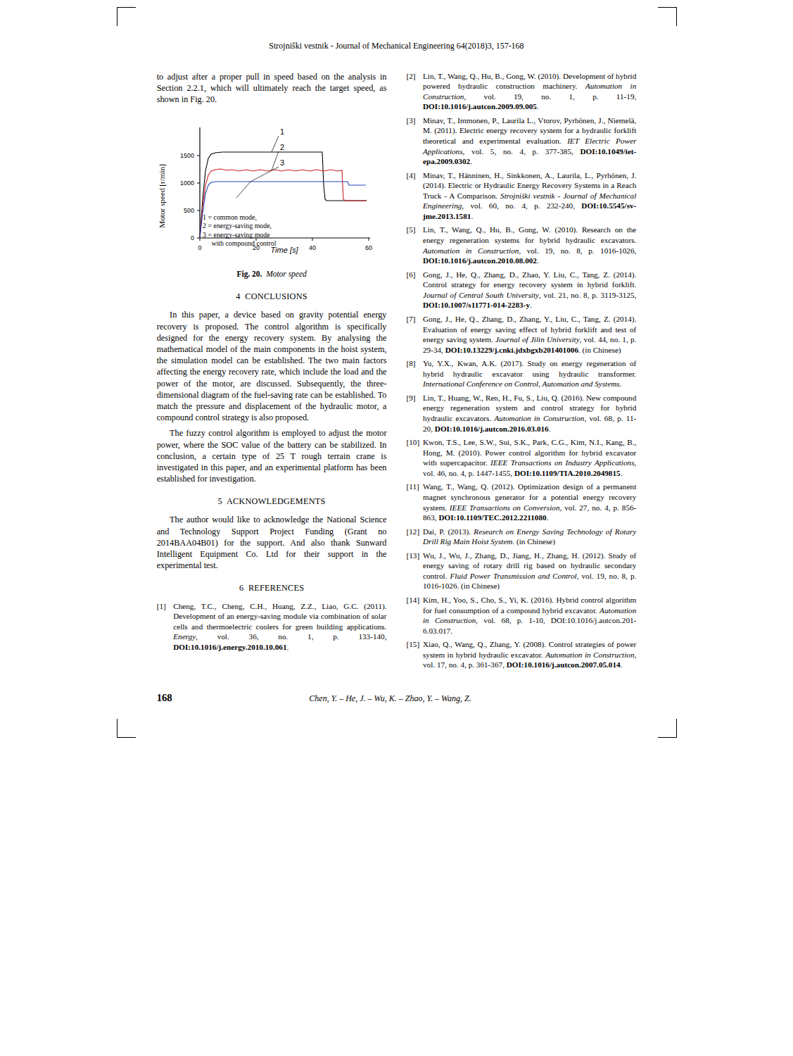Strojniški vestnik - Journal of Mechanical Engineering 64(2018)3, 157-168
to adjust after a proper pull in speed based on the analysis in Section 2.2.1, which will ultimately reach the target speed, as shown in Fig. 20.
0 500 1000 1500 0 20 40 60 Time [s] 1 2 3
Motor speed [r/min]
1 = common mode,
2 = energy-saving mode,
3 = energy-saving mode
with compound control
Fig. 20. Motor speed
4 CONCLUSIONS
In this paper, a device based on gravity potential energy recovery is proposed. The control algorithm is specifically designed for the energy recovery system. By analysing the mathematical model of the main components in the hoist system, the simulation model can be established. The two main factors affecting the energy recovery rate, which include the load and the power of the motor, are discussed. Subsequently, the three-dimensional diagram of the fuel-saving rate can be established. To match the pressure and displacement of the hydraulic motor, a compound control strategy is also proposed.
The fuzzy control algorithm is employed to adjust the motor power, where the SOC value of the battery can be stabilized. In conclusion, a certain type of 25 T rough terrain crane is investigated in this paper, and an experimental platform has been established for investigation.
5 ACKNOWLEDGEMENTS
The author would like to acknowledge the National Science and Technology Support Project Funding (Grant no 2014BAA04B01) for the support. And also thank Sunward Intelligent Equipment Co. Ltd for their support in the experimental test.
6 REFERENCES
[1]
Cheng, T.C., Cheng, C.H., Huang, Z.Z., Liao, G.C. (2011). Development of an energy-saving module via combination of solar cells and thermoelectric coolers for green building applications. Energy, vol. 36, no. 1, p. 133-140, DOI:10.1016/j.energy.2010.10.061.
[2]
Lin, T., Wang, Q., Hu, B., Gong, W. (2010). Development of hybrid powered hydraulic construction machinery. Automation in Construction, vol. 19, no. 1, p. 11-19, DOI:10.1016/j.autcon.2009.09.005.
[3]
Minav, T., Immonen, P., Laurila L., Vtorov, Pyrhönen, J., Niemelä, M. (2011). Electric energy recovery system for a hydraulic forklift theoretical and experimental evaluation. IET Electric Power Applications, vol. 5, no. 4, p. 377-385, DOI:10.1049/iet-epa.2009.0302.
[4]
Minav, T., Hänninen, H., Sinkkonen, A., Laurila, L., Pyrhönen, J. (2014). Electric or Hydraulic Energy Recovery Systems in a Reach Truck - A Comparison. Strojniški vestnik - Journal of Mechanical Engineering, vol. 60, no. 4, p. 232-240, DOI:10.5545/sv-jme.2013.1581.
[5]
Lin, T., Wang, Q., Hu, B., Gong, W. (2010). Research on the energy regeneration systems for hybrid hydraulic excavators. Automation in Construction, vol. 19, no. 8, p. 1016-1026, DOI:10.1016/j.autcon.2010.08.002.
[6]
Gong, J., He, Q., Zhang, D., Zhao, Y. Liu, C., Tang, Z. (2014). Control strategy for energy recovery system in hybrid forklift. Journal of Central South University, vol. 21, no. 8, p. 3119-3125, DOI:10.1007/s11771-014-2283-y.
[7]
Gong, J., He, Q., Zhang, D., Zhang, Y., Liu, C., Tang, Z. (2014). Evaluation of energy saving effect of hybrid forklift and test of energy saving system. Journal of Jilin University, vol. 44, no. 1, p. 29-34, DOI:10.13229/j.cnki.jdxbgxb201401006. (in Chinese)
[8]
Yu, Y.X., Kwan, A.K. (2017). Study on energy regeneration of hybrid hydraulic excavator using hydraulic transformer. International Conference on Control, Automation and Systems.
[9]
Lin, T., Huang, W., Ren, H., Fu, S., Liu, Q. (2016). New compound energy regeneration system and control strategy for hybrid hydraulic excavators. Automation in Construction, vol. 68, p. 11-20, DOI:10.1016/j.autcon.2016.03.016.
[10]
Kwon, T.S., Lee, S.W., Sui, S.K., Park, C.G., Kim, N.I., Kang, B., Hong, M. (2010). Power control algorithm for hybrid excavator with supercapacitor. IEEE Transactions on Industry Applications, vol. 46, no. 4, p. 1447-1455, DOI:10.1109/TIA.2010.2049815.
[11]
Wang, T., Wang, Q. (2012). Optimization design of a permanent magnet synchronous generator for a potential energy recovery system. IEEE Transactions on Conversion, vol. 27, no. 4, p. 856-863, DOI:10.1109/TEC.2012.2211080.
[12]
Dai, P. (2013). Research on Energy Saving Technology of Rotary Drill Rig Main Hoist System. (in Chinese)
[13]
Wu, J., Wu, J., Zhang, D., Jiang, H., Zhang, H. (2012). Study of energy saving of rotary drill rig based on hydraulic secondary control. Fluid Power Transmission and Control, vol. 19, no. 8, p. 1016-1026. (in Chinese)
[14]
Kim, H., Yoo, S., Cho, S., Yi, K. (2016). Hybrid control algorithm for fuel consumption of a compound hybrid excavator. Automation in Construction, vol. 68, p. 1-10, DOI:10.1016/j.autcon.201- 6.03.017.
[15]
Xiao, Q., Wang, Q., Zhang, Y. (2008). Control strategies of power system in hybrid hydraulic excavator. Automation in Construction, vol. 17, no. 4, p. 361-367, DOI:10.1016/j.autcon.2007.05.014.
168
Chen, Y. – He, J. – Wu, K. – Zhao, Y. – Wang, Z.